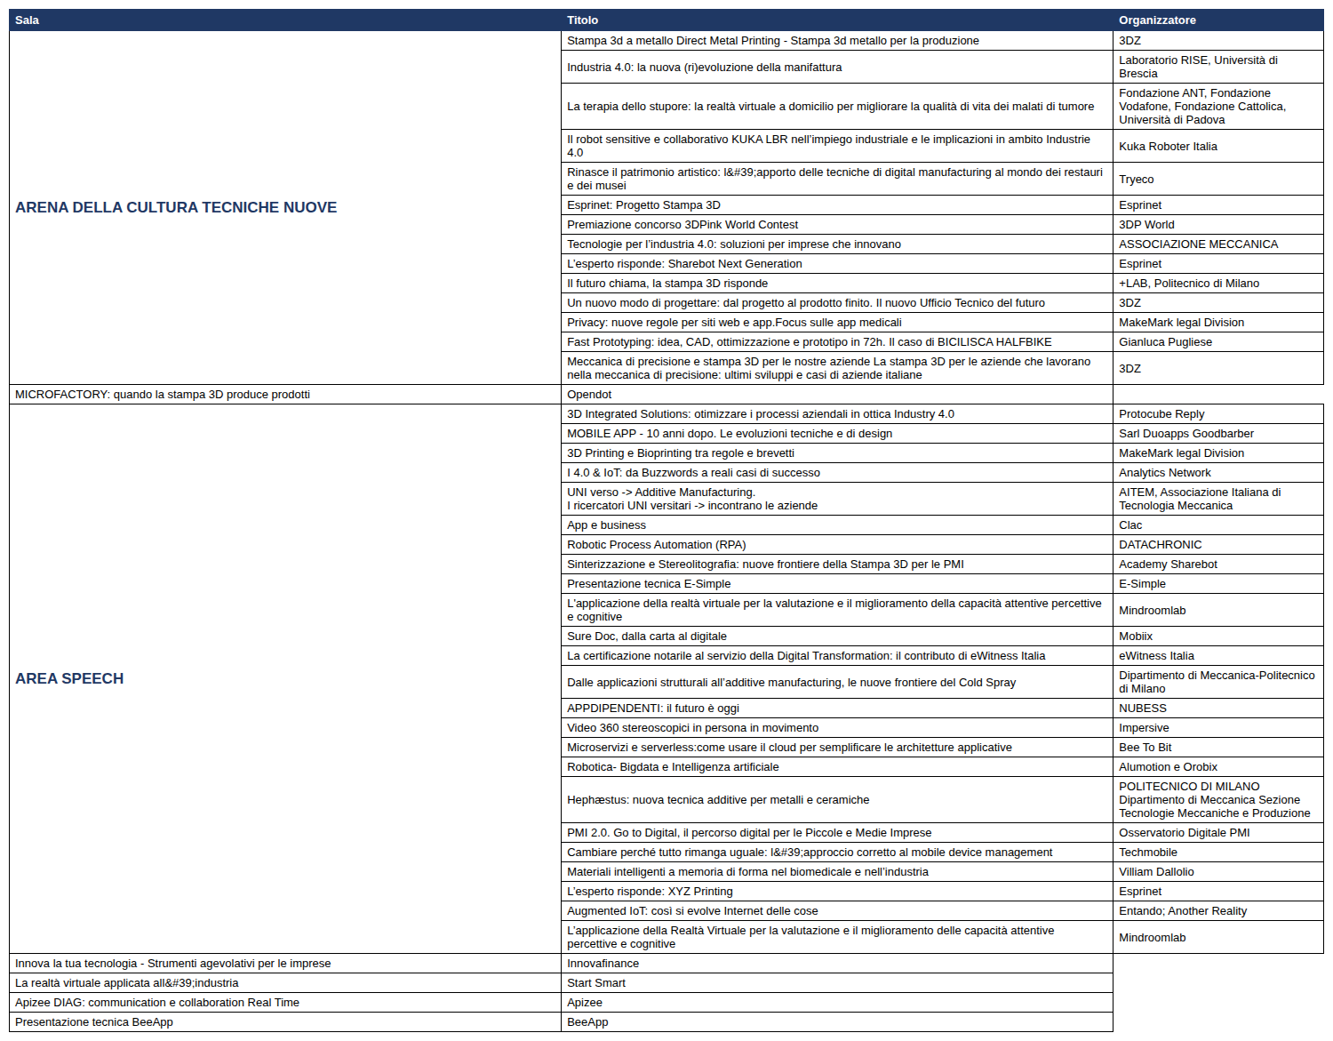| Sala | Titolo | Organizzatore |
| --- | --- | --- |
| ARENA DELLA CULTURA TECNICHE NUOVE | Stampa 3d a metallo Direct Metal Printing - Stampa 3d metallo per la produzione | 3DZ |
| Industria 4.0: la nuova (ri)evoluzione della manifattura | Laboratorio RISE, Università di Brescia |
| La terapia dello stupore: la realtà virtuale a domicilio per migliorare la qualità di vita dei malati di tumore | Fondazione ANT, Fondazione Vodafone, Fondazione Cattolica, Università di Padova |
| Il robot sensitive e collaborativo KUKA LBR nell’impiego industriale e le implicazioni in ambito Industrie 4.0 | Kuka Roboter Italia |
| Rinasce il patrimonio artistico: l&#39;apporto delle tecniche di digital manufacturing al mondo dei restauri e dei musei | Tryeco |
| Esprinet: Progetto Stampa 3D | Esprinet |
| Premiazione concorso 3DPink World Contest | 3DP World |
| Tecnologie per l’industria 4.0: soluzioni per imprese che innovano | ASSOCIAZIONE MECCANICA |
| L’esperto risponde: Sharebot Next Generation | Esprinet |
| Il futuro chiama, la stampa 3D risponde | +LAB, Politecnico di Milano |
| Un nuovo modo di progettare: dal progetto al prodotto finito. Il nuovo Ufficio Tecnico del futuro | 3DZ |
| Privacy: nuove regole per siti web e app.Focus sulle app medicali | MakeMark legal Division |
| Fast Prototyping: idea, CAD, ottimizzazione e prototipo in 72h. Il caso di BICILISCA HALFBIKE | Gianluca Pugliese |
| Meccanica di precisione e stampa 3D per le nostre aziende La stampa 3D per le aziende che lavorano nella meccanica di precisione: ultimi sviluppi e casi di aziende italiane | 3DZ |
| MICROFACTORY: quando la stampa 3D produce prodotti | Opendot |
| AREA SPEECH | 3D Integrated Solutions: otimizzare i processi aziendali in ottica Industry 4.0 | Protocube Reply |
| MOBILE APP - 10 anni dopo. Le evoluzioni tecniche e di design | Sarl Duoapps Goodbarber |
| 3D Printing e Bioprinting tra regole e brevetti | MakeMark legal Division |
| I 4.0 & IoT: da Buzzwords a reali casi di successo | Analytics Network |
| UNI verso -> Additive Manufacturing. I ricercatori UNI versitari -> incontrano le aziende | AITEM, Associazione Italiana di Tecnologia Meccanica |
| App e business | Clac |
| Robotic Process Automation (RPA) | DATACHRONIC |
| Sinterizzazione e Stereolitografia: nuove frontiere della Stampa 3D per le PMI | Academy Sharebot |
| Presentazione tecnica E-Simple | E-Simple |
| L'applicazione della realtà virtuale per la valutazione e il miglioramento della capacità attentive percettive e cognitive | Mindroomlab |
| Sure Doc, dalla carta al digitale | Mobiix |
| La certificazione notarile al servizio della Digital Transformation: il contributo di eWitness Italia | eWitness Italia |
| Dalle applicazioni strutturali all’additive manufacturing, le nuove frontiere del Cold Spray | Dipartimento di Meccanica-Politecnico di Milano |
| APPDIPENDENTI: il futuro è oggi | NUBESS |
| Video 360 stereoscopici in persona in movimento | Impersive |
| Microservizi e serverless:come usare il cloud per semplificare le architetture applicative | Bee To Bit |
| Robotica- Bigdata e Intelligenza artificiale | Alumotion e Orobix |
| Hephæstus: nuova tecnica additive per metalli e ceramiche | POLITECNICO DI MILANO Dipartimento di Meccanica Sezione Tecnologie Meccaniche e Produzione |
| PMI 2.0. Go to Digital, il percorso digital per le Piccole e Medie Imprese | Osservatorio Digitale PMI |
| Cambiare perché tutto rimanga uguale: l&#39;approccio corretto al mobile device management | Techmobile |
| Materiali intelligenti a memoria di forma nel biomedicale e nell’industria | Villiam Dallolio |
| L’esperto risponde: XYZ Printing | Esprinet |
| Augmented IoT: così si evolve Internet delle cose | Entando; Another Reality |
| L’applicazione della Realtà Virtuale per la valutazione e il miglioramento delle capacità attentive percettive e cognitive | Mindroomlab |
| Innova la tua tecnologia - Strumenti agevolativi per le imprese | Innovafinance |
| La realtà virtuale applicata all&#39;industria | Start Smart |
| Apizee DIAG: communication e collaboration Real Time | Apizee |
| Presentazione tecnica BeeApp | BeeApp |